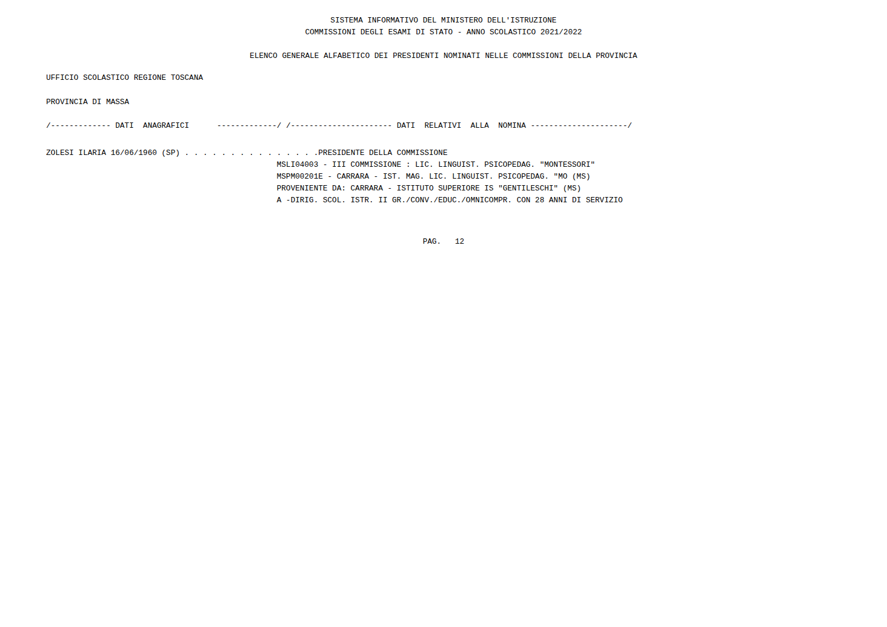SISTEMA INFORMATIVO DEL MINISTERO DELL'ISTRUZIONE
COMMISSIONI DEGLI ESAMI DI STATO - ANNO SCOLASTICO 2021/2022
ELENCO GENERALE ALFABETICO DEI PRESIDENTI NOMINATI NELLE COMMISSIONI DELLA PROVINCIA
UFFICIO SCOLASTICO REGIONE TOSCANA
PROVINCIA DI MASSA
/------------- DATI ANAGRAFICI -------------/ /---------------------- DATI RELATIVI ALLA NOMINA ---------------------/
ZOLESI ILARIA 16/06/1960 (SP) . . . . . . . . . . . . . . .PRESIDENTE DELLA COMMISSIONE
MSLI04003 - III COMMISSIONE : LIC. LINGUIST. PSICOPEDAG. "MONTESSORI"
MSPM00201E - CARRARA - IST. MAG. LIC. LINGUIST. PSICOPEDAG. "MO (MS)
PROVENIENTE DA: CARRARA - ISTITUTO SUPERIORE IS "GENTILESCHI" (MS)
A -DIRIG. SCOL. ISTR. II GR./CONV./EDUC./OMNICOMPR. CON 28 ANNI DI SERVIZIO
PAG. 12